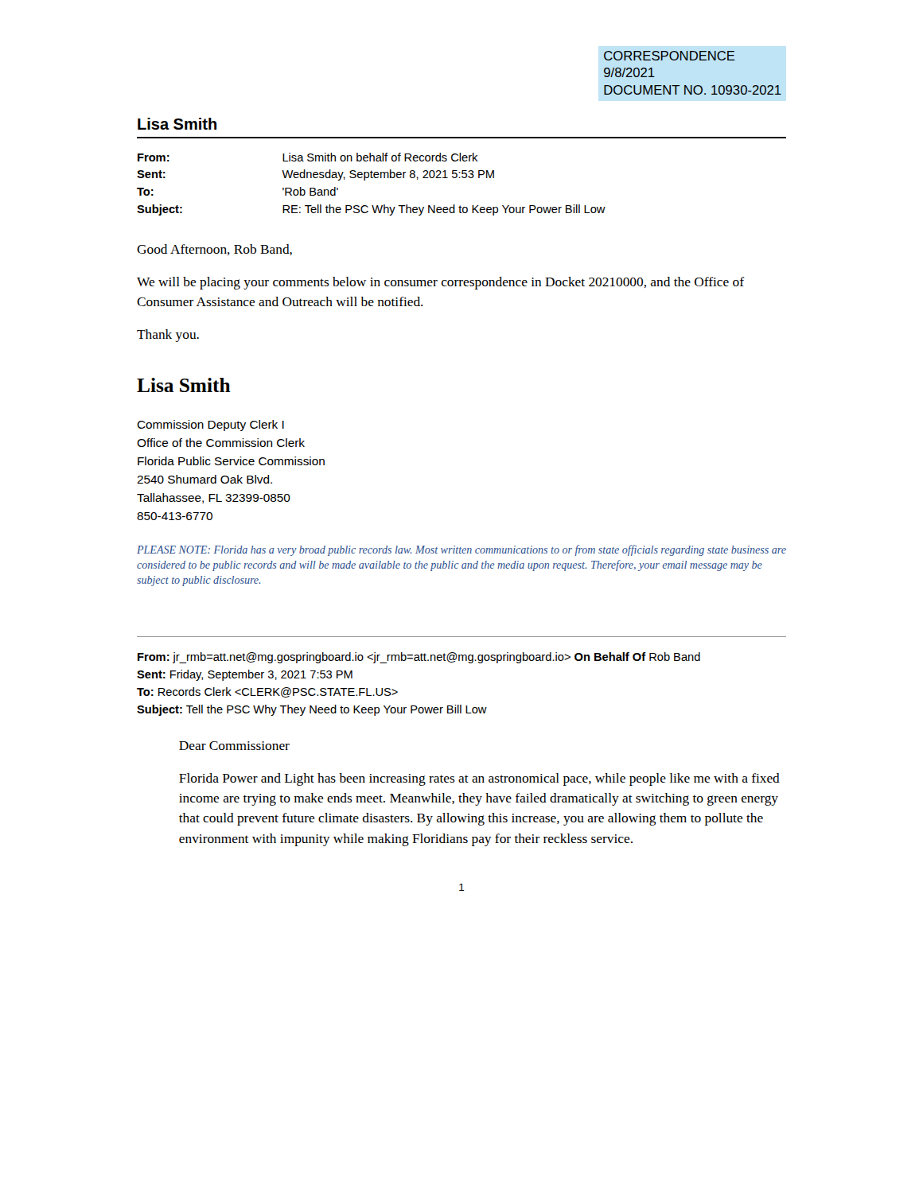CORRESPONDENCE
9/8/2021
DOCUMENT NO. 10930-2021
Lisa Smith
| From: | Lisa Smith on behalf of Records Clerk |
| Sent: | Wednesday, September 8, 2021 5:53 PM |
| To: | 'Rob Band' |
| Subject: | RE: Tell the PSC Why They Need to Keep Your Power Bill Low |
Good Afternoon, Rob Band,
We will be placing your comments below in consumer correspondence in Docket 20210000, and the Office of Consumer Assistance and Outreach will be notified.
Thank you.
Lisa Smith
Commission Deputy Clerk I
Office of the Commission Clerk
Florida Public Service Commission
2540 Shumard Oak Blvd.
Tallahassee, FL 32399-0850
850-413-6770
PLEASE NOTE: Florida has a very broad public records law. Most written communications to or from state officials regarding state business are considered to be public records and will be made available to the public and the media upon request. Therefore, your email message may be subject to public disclosure.
From: jr_rmb=att.net@mg.gospringboard.io <jr_rmb=att.net@mg.gospringboard.io> On Behalf Of Rob Band
Sent: Friday, September 3, 2021 7:53 PM
To: Records Clerk <CLERK@PSC.STATE.FL.US>
Subject: Tell the PSC Why They Need to Keep Your Power Bill Low
Dear Commissioner
Florida Power and Light has been increasing rates at an astronomical pace, while people like me with a fixed income are trying to make ends meet. Meanwhile, they have failed dramatically at switching to green energy that could prevent future climate disasters. By allowing this increase, you are allowing them to pollute the environment with impunity while making Floridians pay for their reckless service.
1